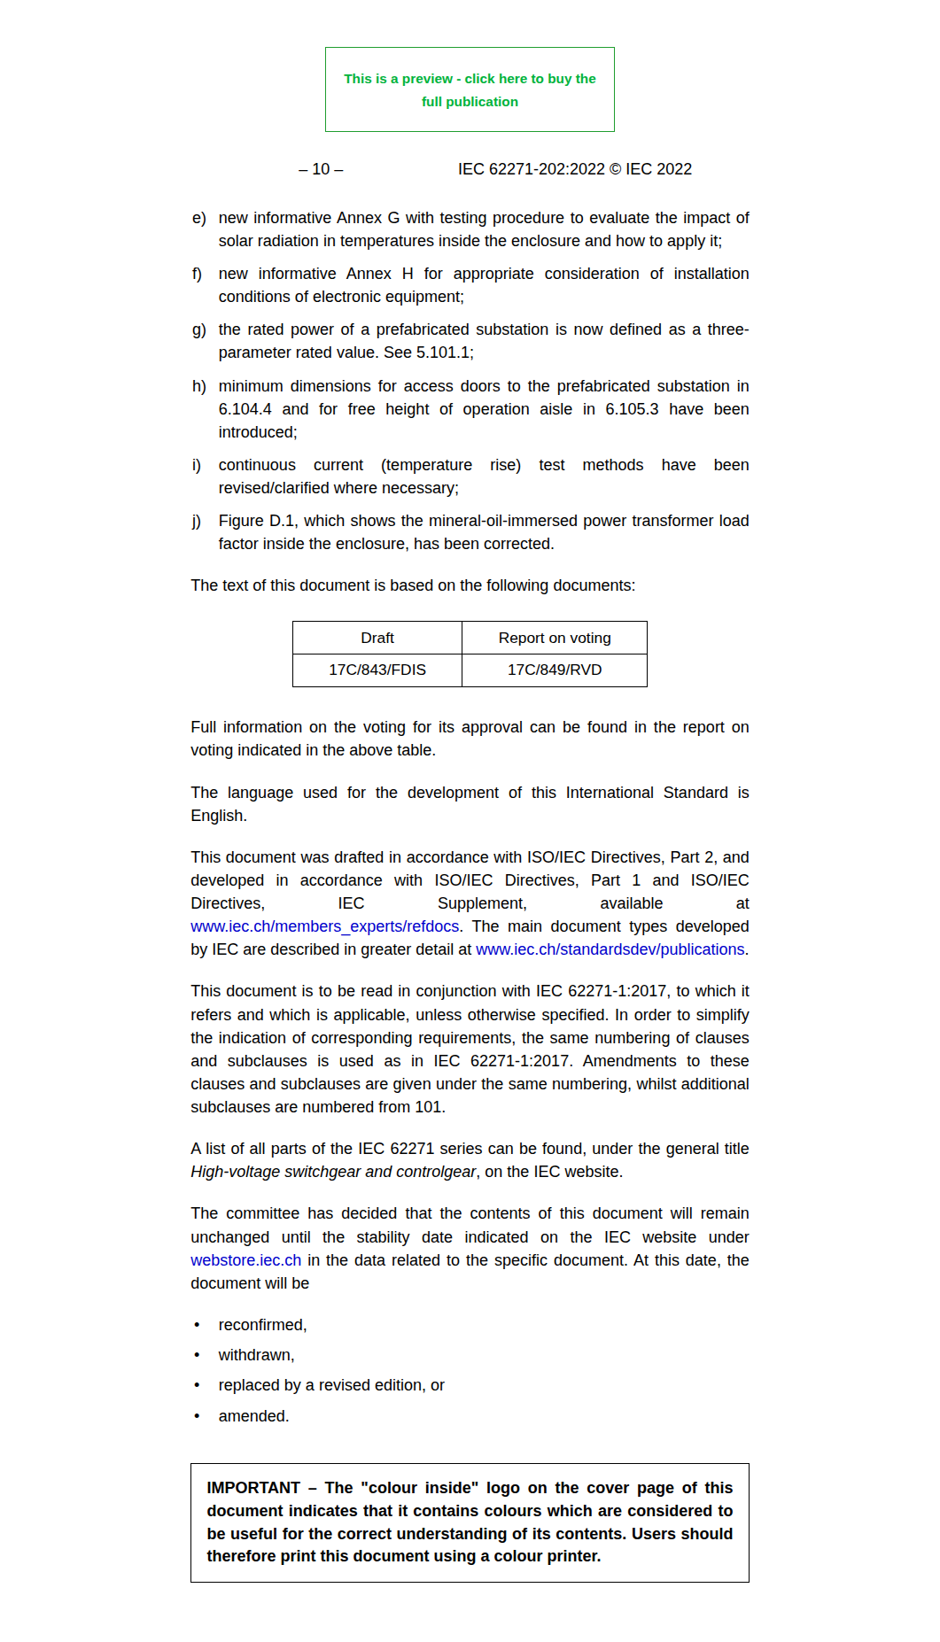This is a preview - click here to buy the full publication
– 10 – IEC 62271-202:2022 © IEC 2022
e) new informative Annex G with testing procedure to evaluate the impact of solar radiation in temperatures inside the enclosure and how to apply it;
f) new informative Annex H for appropriate consideration of installation conditions of electronic equipment;
g) the rated power of a prefabricated substation is now defined as a three-parameter rated value. See 5.101.1;
h) minimum dimensions for access doors to the prefabricated substation in 6.104.4 and for free height of operation aisle in 6.105.3 have been introduced;
i) continuous current (temperature rise) test methods have been revised/clarified where necessary;
j) Figure D.1, which shows the mineral-oil-immersed power transformer load factor inside the enclosure, has been corrected.
The text of this document is based on the following documents:
| Draft | Report on voting |
| 17C/843/FDIS | 17C/849/RVD |
Full information on the voting for its approval can be found in the report on voting indicated in the above table.
The language used for the development of this International Standard is English.
This document was drafted in accordance with ISO/IEC Directives, Part 2, and developed in accordance with ISO/IEC Directives, Part 1 and ISO/IEC Directives, IEC Supplement, available at www.iec.ch/members_experts/refdocs. The main document types developed by IEC are described in greater detail at www.iec.ch/standardsdev/publications.
This document is to be read in conjunction with IEC 62271-1:2017, to which it refers and which is applicable, unless otherwise specified. In order to simplify the indication of corresponding requirements, the same numbering of clauses and subclauses is used as in IEC 62271-1:2017. Amendments to these clauses and subclauses are given under the same numbering, whilst additional subclauses are numbered from 101.
A list of all parts of the IEC 62271 series can be found, under the general title High-voltage switchgear and controlgear, on the IEC website.
The committee has decided that the contents of this document will remain unchanged until the stability date indicated on the IEC website under webstore.iec.ch in the data related to the specific document. At this date, the document will be
•reconfirmed,
•withdrawn,
•replaced by a revised edition, or
•amended.
IMPORTANT – The "colour inside" logo on the cover page of this document indicates that it contains colours which are considered to be useful for the correct understanding of its contents. Users should therefore print this document using a colour printer.